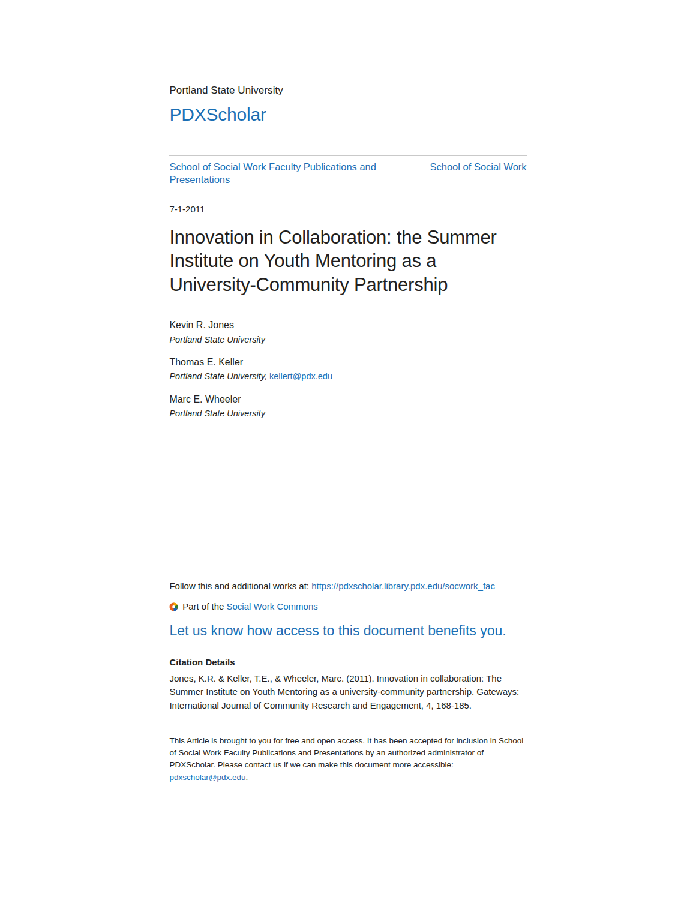Portland State University
PDXScholar
School of Social Work Faculty Publications and Presentations
School of Social Work
7-1-2011
Innovation in Collaboration: the Summer Institute on Youth Mentoring as a University-Community Partnership
Kevin R. Jones
Portland State University
Thomas E. Keller
Portland State University, kellert@pdx.edu
Marc E. Wheeler
Portland State University
Follow this and additional works at: https://pdxscholar.library.pdx.edu/socwork_fac
Part of the Social Work Commons
Let us know how access to this document benefits you.
Citation Details
Jones, K.R. & Keller, T.E., & Wheeler, Marc. (2011). Innovation in collaboration: The Summer Institute on Youth Mentoring as a university-community partnership. Gateways: International Journal of Community Research and Engagement, 4, 168-185.
This Article is brought to you for free and open access. It has been accepted for inclusion in School of Social Work Faculty Publications and Presentations by an authorized administrator of PDXScholar. Please contact us if we can make this document more accessible: pdxscholar@pdx.edu.